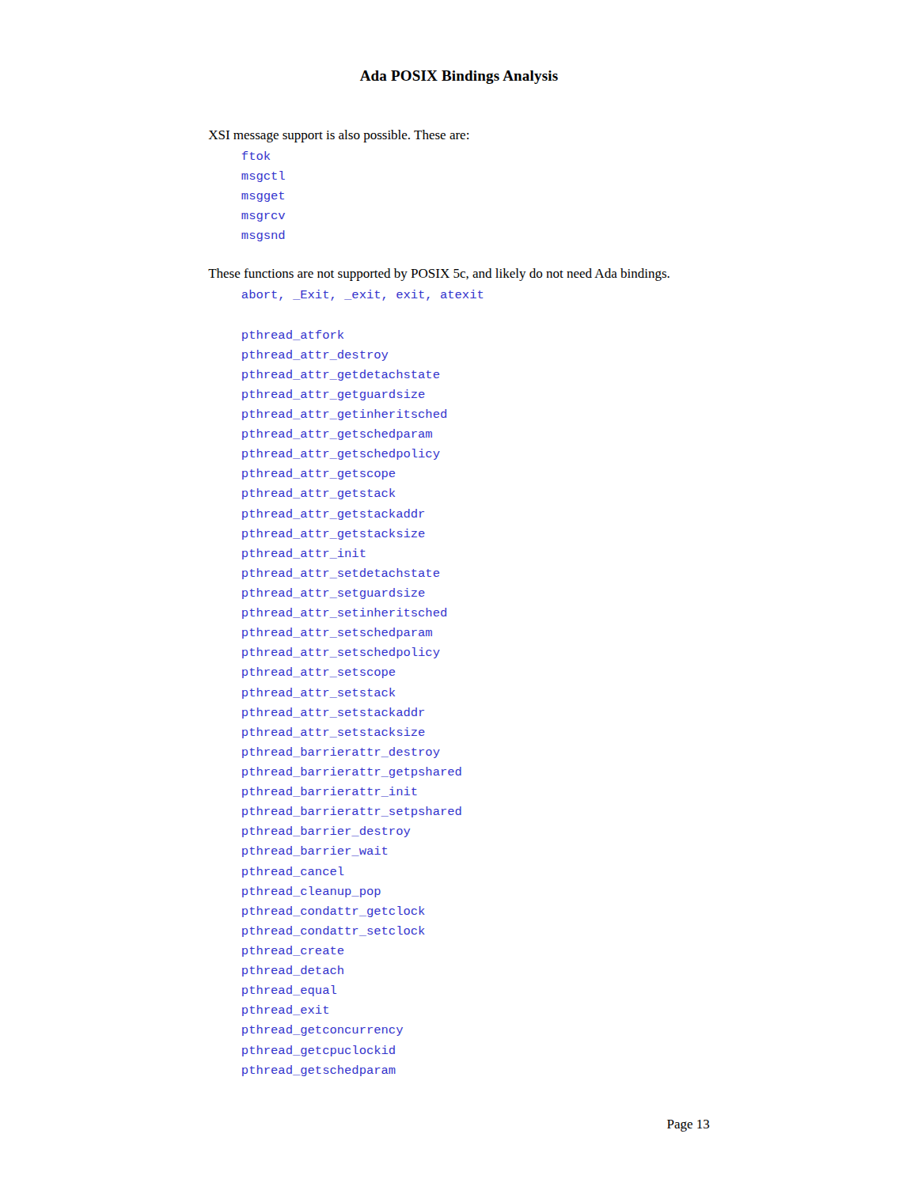Ada POSIX Bindings Analysis
XSI message support is also possible. These are:
ftok
msgctl
msgget
msgrcv
msgsnd
These functions are not supported by POSIX 5c, and likely do not need Ada bindings.
abort, _Exit, _exit, exit, atexit
pthread_atfork
pthread_attr_destroy
pthread_attr_getdetachstate
pthread_attr_getguardsize
pthread_attr_getinheritsched
pthread_attr_getschedparam
pthread_attr_getschedpolicy
pthread_attr_getscope
pthread_attr_getstack
pthread_attr_getstackaddr
pthread_attr_getstacksize
pthread_attr_init
pthread_attr_setdetachstate
pthread_attr_setguardsize
pthread_attr_setinheritsched
pthread_attr_setschedparam
pthread_attr_setschedpolicy
pthread_attr_setscope
pthread_attr_setstack
pthread_attr_setstackaddr
pthread_attr_setstacksize
pthread_barrierattr_destroy
pthread_barrierattr_getpshared
pthread_barrierattr_init
pthread_barrierattr_setpshared
pthread_barrier_destroy
pthread_barrier_wait
pthread_cancel
pthread_cleanup_pop
pthread_condattr_getclock
pthread_condattr_setclock
pthread_create
pthread_detach
pthread_equal
pthread_exit
pthread_getconcurrency
pthread_getcpuclockid
pthread_getschedparam
Page 13